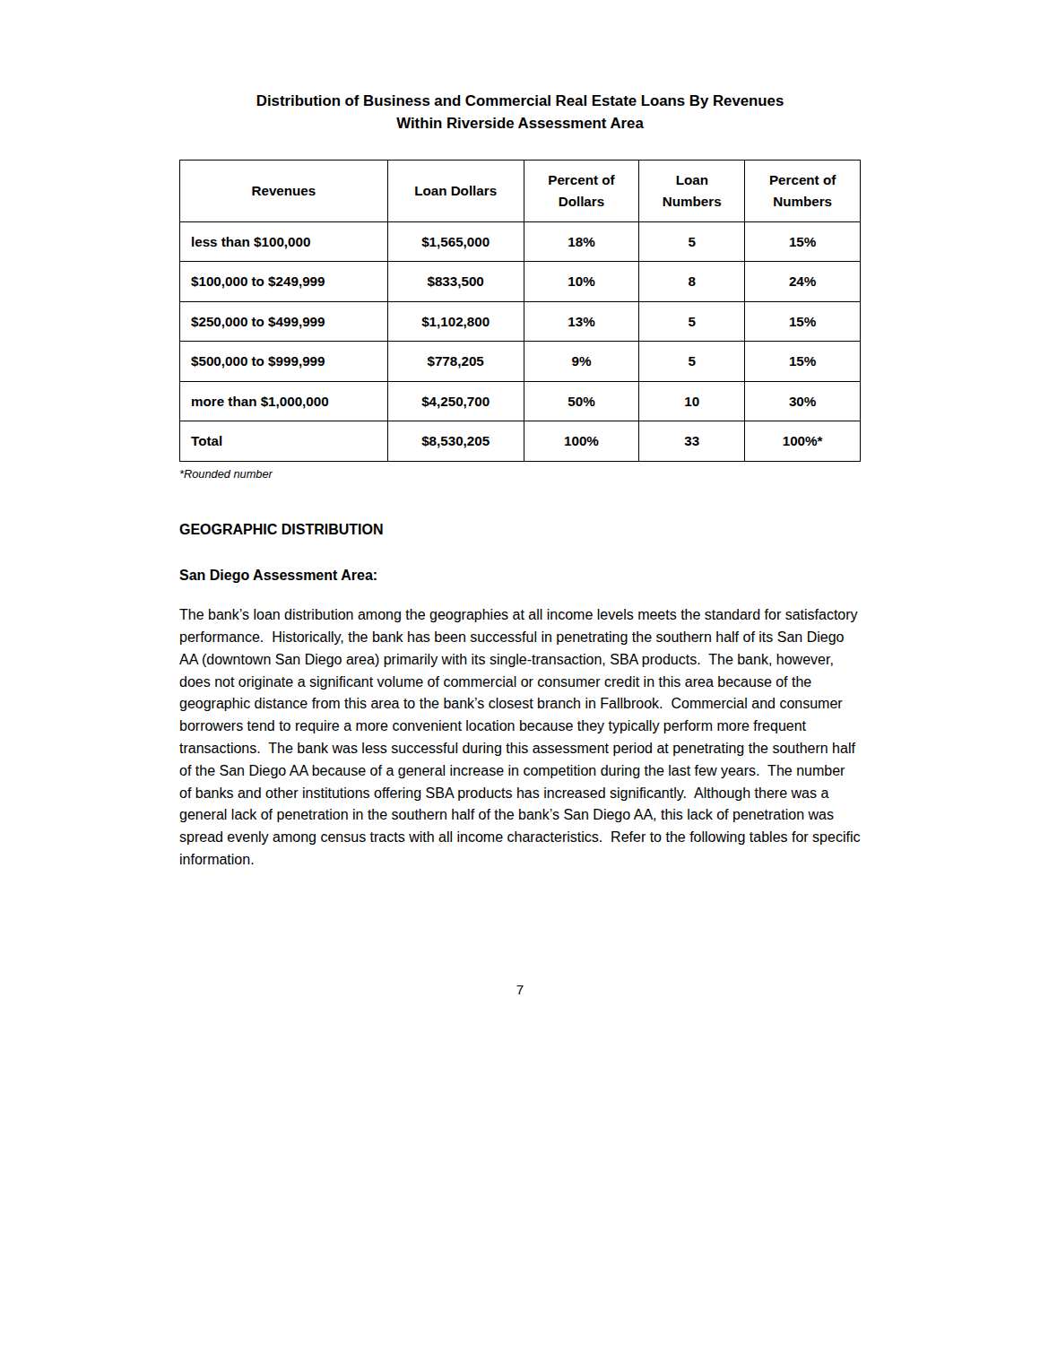Distribution of Business and Commercial Real Estate Loans By Revenues
Within Riverside Assessment Area
| Revenues | Loan Dollars | Percent of Dollars | Loan Numbers | Percent of Numbers |
| --- | --- | --- | --- | --- |
| less than $100,000 | $1,565,000 | 18% | 5 | 15% |
| $100,000 to $249,999 | $833,500 | 10% | 8 | 24% |
| $250,000 to $499,999 | $1,102,800 | 13% | 5 | 15% |
| $500,000 to $999,999 | $778,205 | 9% | 5 | 15% |
| more than $1,000,000 | $4,250,700 | 50% | 10 | 30% |
| Total | $8,530,205 | 100% | 33 | 100%* |
*Rounded number
GEOGRAPHIC DISTRIBUTION
San Diego Assessment Area:
The bank’s loan distribution among the geographies at all income levels meets the standard for satisfactory performance. Historically, the bank has been successful in penetrating the southern half of its San Diego AA (downtown San Diego area) primarily with its single-transaction, SBA products. The bank, however, does not originate a significant volume of commercial or consumer credit in this area because of the geographic distance from this area to the bank’s closest branch in Fallbrook. Commercial and consumer borrowers tend to require a more convenient location because they typically perform more frequent transactions. The bank was less successful during this assessment period at penetrating the southern half of the San Diego AA because of a general increase in competition during the last few years. The number of banks and other institutions offering SBA products has increased significantly. Although there was a general lack of penetration in the southern half of the bank’s San Diego AA, this lack of penetration was spread evenly among census tracts with all income characteristics. Refer to the following tables for specific information.
7